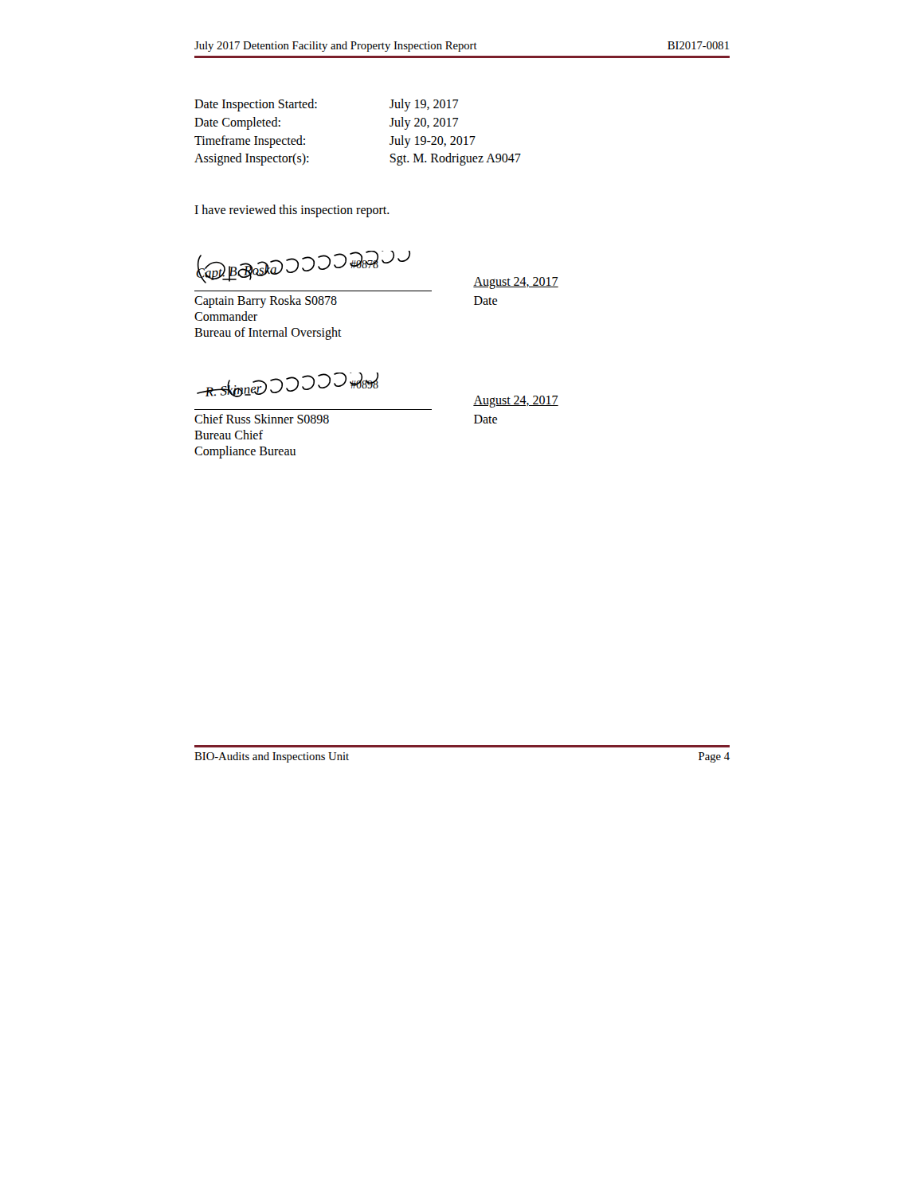July 2017 Detention Facility and Property Inspection Report
BI2017-0081
| Date Inspection Started: | July 19, 2017 |
| Date Completed: | July 20, 2017 |
| Timeframe Inspected: | July 19-20, 2017 |
| Assigned Inspector(s): | Sgt. M. Rodriguez A9047 |
I have reviewed this inspection report.
Capt. B. Roska #0878
August 24, 2017
Captain Barry Roska S0878
Commander
Bureau of Internal Oversight
Date
R. Skinner #0898
August 24, 2017
Chief Russ Skinner S0898
Bureau Chief
Compliance Bureau
Date
BIO-Audits and Inspections Unit
Page 4